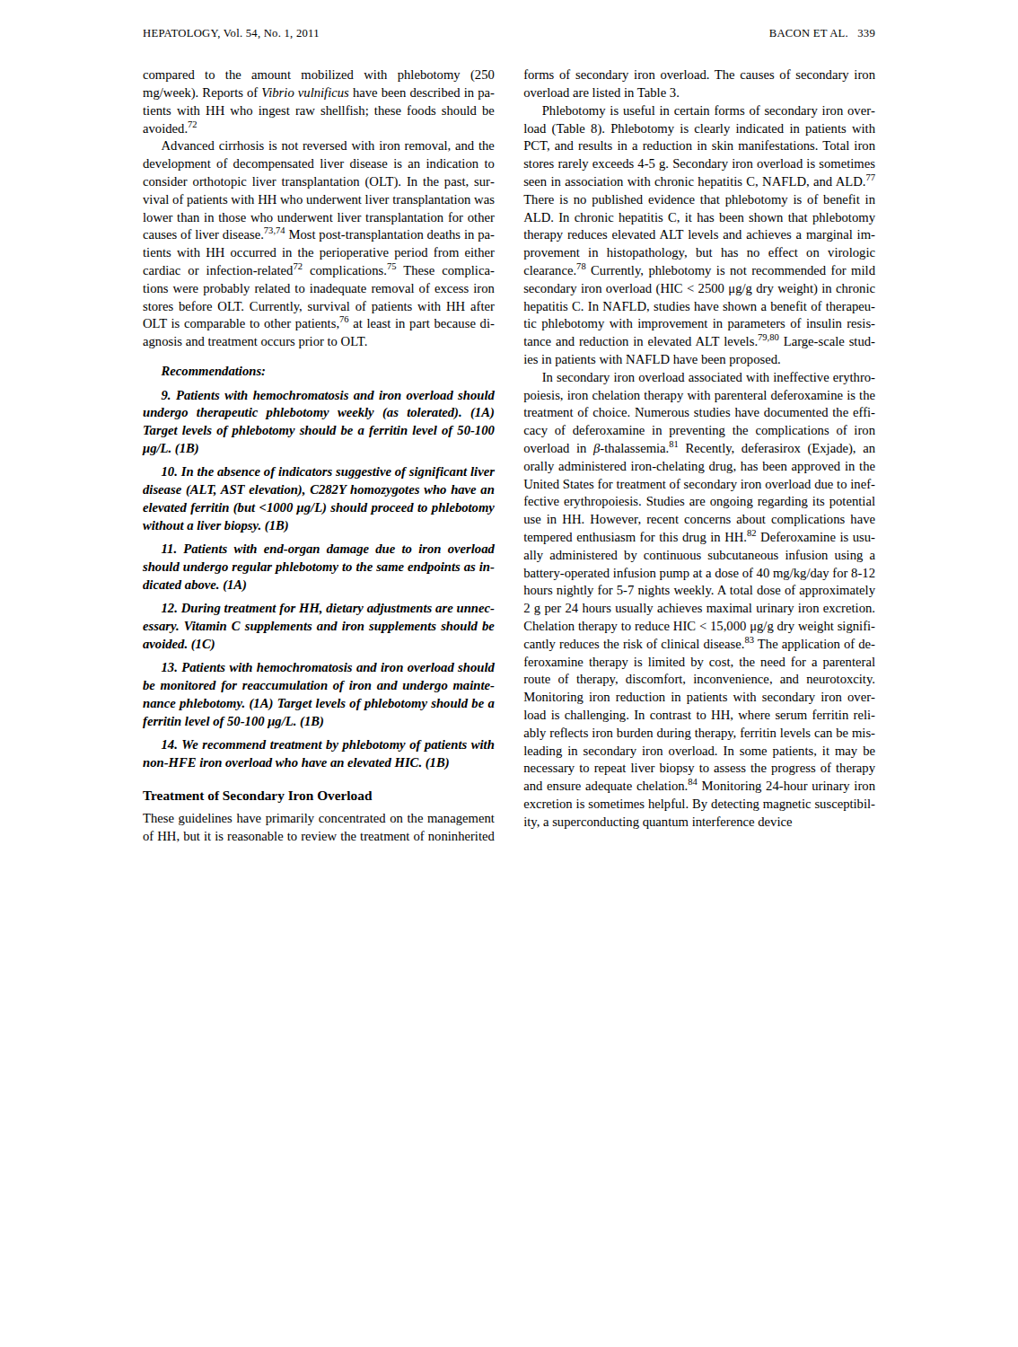HEPATOLOGY, Vol. 54, No. 1, 2011 BACON ET AL. 339
compared to the amount mobilized with phlebotomy (250 mg/week). Reports of Vibrio vulnificus have been described in patients with HH who ingest raw shellfish; these foods should be avoided.72
Advanced cirrhosis is not reversed with iron removal, and the development of decompensated liver disease is an indication to consider orthotopic liver transplantation (OLT). In the past, survival of patients with HH who underwent liver transplantation was lower than in those who underwent liver transplantation for other causes of liver disease.73,74 Most post-transplantation deaths in patients with HH occurred in the perioperative period from either cardiac or infection-related72 complications.75 These complications were probably related to inadequate removal of excess iron stores before OLT. Currently, survival of patients with HH after OLT is comparable to other patients,76 at least in part because diagnosis and treatment occurs prior to OLT.
Recommendations:
9. Patients with hemochromatosis and iron overload should undergo therapeutic phlebotomy weekly (as tolerated). (1A) Target levels of phlebotomy should be a ferritin level of 50-100 μg/L. (1B)
10. In the absence of indicators suggestive of significant liver disease (ALT, AST elevation), C282Y homozygotes who have an elevated ferritin (but <1000 μg/L) should proceed to phlebotomy without a liver biopsy. (1B)
11. Patients with end-organ damage due to iron overload should undergo regular phlebotomy to the same endpoints as indicated above. (1A)
12. During treatment for HH, dietary adjustments are unnecessary. Vitamin C supplements and iron supplements should be avoided. (1C)
13. Patients with hemochromatosis and iron overload should be monitored for reaccumulation of iron and undergo maintenance phlebotomy. (1A) Target levels of phlebotomy should be a ferritin level of 50-100 μg/L. (1B)
14. We recommend treatment by phlebotomy of patients with non-HFE iron overload who have an elevated HIC. (1B)
Treatment of Secondary Iron Overload
These guidelines have primarily concentrated on the management of HH, but it is reasonable to review the treatment of noninherited forms of secondary iron overload. The causes of secondary iron overload are listed in Table 3.
Phlebotomy is useful in certain forms of secondary iron overload (Table 8). Phlebotomy is clearly indicated in patients with PCT, and results in a reduction in skin manifestations. Total iron stores rarely exceeds 4-5 g. Secondary iron overload is sometimes seen in association with chronic hepatitis C, NAFLD, and ALD.77 There is no published evidence that phlebotomy is of benefit in ALD. In chronic hepatitis C, it has been shown that phlebotomy therapy reduces elevated ALT levels and achieves a marginal improvement in histopathology, but has no effect on virologic clearance.78 Currently, phlebotomy is not recommended for mild secondary iron overload (HIC < 2500 μg/g dry weight) in chronic hepatitis C. In NAFLD, studies have shown a benefit of therapeutic phlebotomy with improvement in parameters of insulin resistance and reduction in elevated ALT levels.79,80 Large-scale studies in patients with NAFLD have been proposed.
In secondary iron overload associated with ineffective erythropoiesis, iron chelation therapy with parenteral deferoxamine is the treatment of choice. Numerous studies have documented the efficacy of deferoxamine in preventing the complications of iron overload in β-thalassemia.81 Recently, deferasirox (Exjade), an orally administered iron-chelating drug, has been approved in the United States for treatment of secondary iron overload due to ineffective erythropoiesis. Studies are ongoing regarding its potential use in HH. However, recent concerns about complications have tempered enthusiasm for this drug in HH.82 Deferoxamine is usually administered by continuous subcutaneous infusion using a battery-operated infusion pump at a dose of 40 mg/kg/day for 8-12 hours nightly for 5-7 nights weekly. A total dose of approximately 2 g per 24 hours usually achieves maximal urinary iron excretion. Chelation therapy to reduce HIC < 15,000 μg/g dry weight significantly reduces the risk of clinical disease.83 The application of deferoxamine therapy is limited by cost, the need for a parenteral route of therapy, discomfort, inconvenience, and neurotoxcity. Monitoring iron reduction in patients with secondary iron overload is challenging. In contrast to HH, where serum ferritin reliably reflects iron burden during therapy, ferritin levels can be misleading in secondary iron overload. In some patients, it may be necessary to repeat liver biopsy to assess the progress of therapy and ensure adequate chelation.84 Monitoring 24-hour urinary iron excretion is sometimes helpful. By detecting magnetic susceptibility, a superconducting quantum interference device